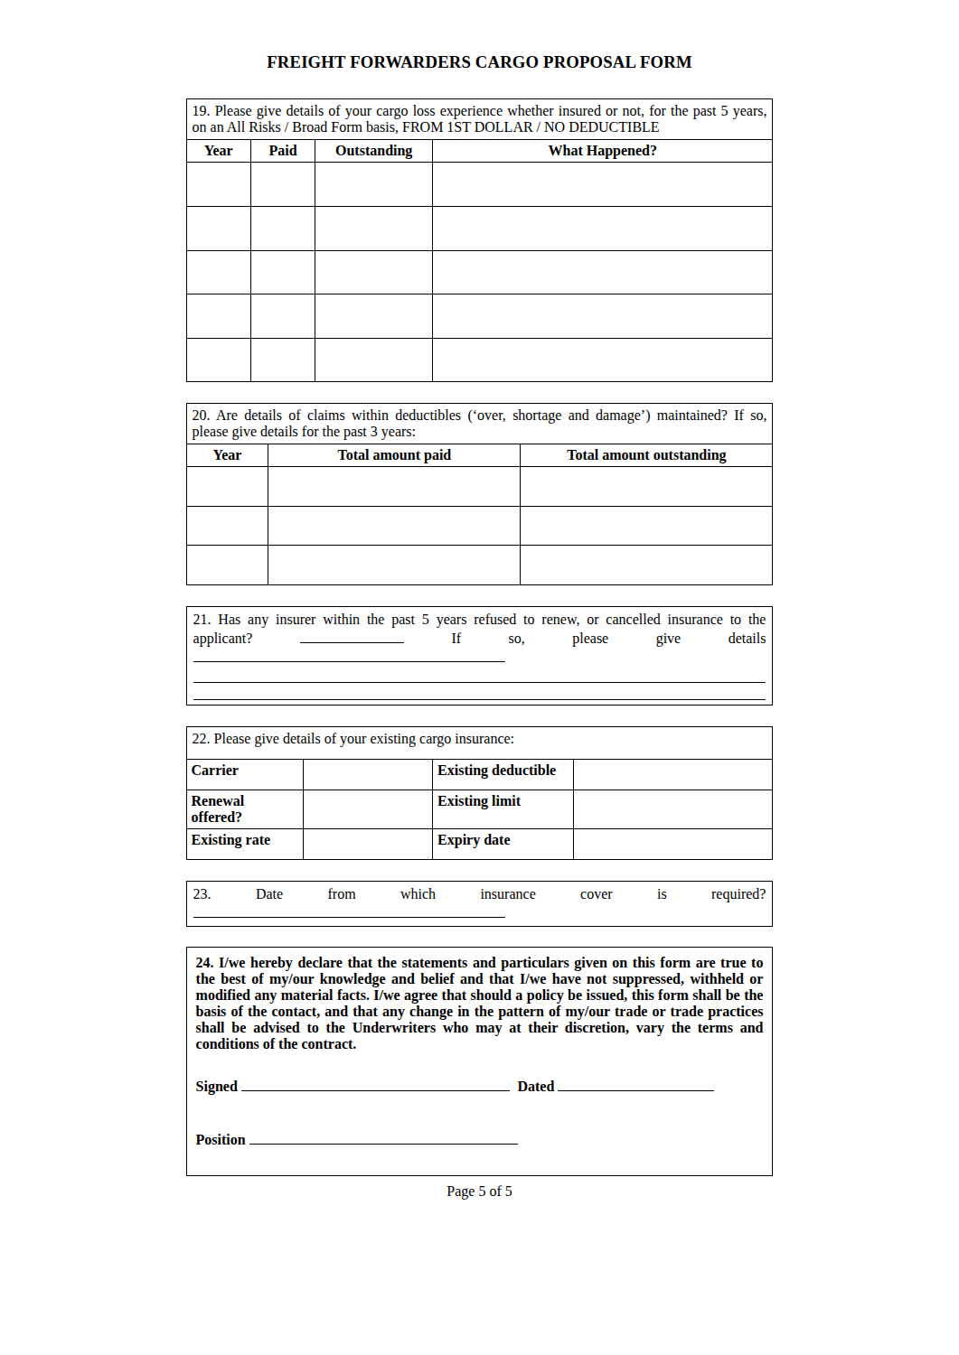FREIGHT FORWARDERS CARGO PROPOSAL FORM
| 19. Please give details of your cargo loss experience whether insured or not, for the past 5 years, on an All Risks / Broad Form basis, FROM 1ST DOLLAR / NO DEDUCTIBLE |
| Year | Paid | Outstanding | What Happened? |
| 20. Are details of claims within deductibles (‘over, shortage and damage’) maintained? If so, please give details for the past 3 years: |
| Year | Total amount paid | Total amount outstanding |
21. Has any insurer within the past 5 years refused to renew, or cancelled insurance to the applicant? If so, please give details
| 22. Please give details of your existing cargo insurance: |
| Carrier | | Existing deductible | |
| Renewal offered? | | Existing limit | |
| Existing rate | | Expiry date | |
23. Date from which insurance cover is required?
24. I/we hereby declare that the statements and particulars given on this form are true to the best of my/our knowledge and belief and that I/we have not suppressed, withheld or modified any material facts. I/we agree that should a policy be issued, this form shall be the basis of the contact, and that any change in the pattern of my/our trade or trade practices shall be advised to the Underwriters who may at their discretion, vary the terms and conditions of the contract.
Signed Dated
Position
Page 5 of 5